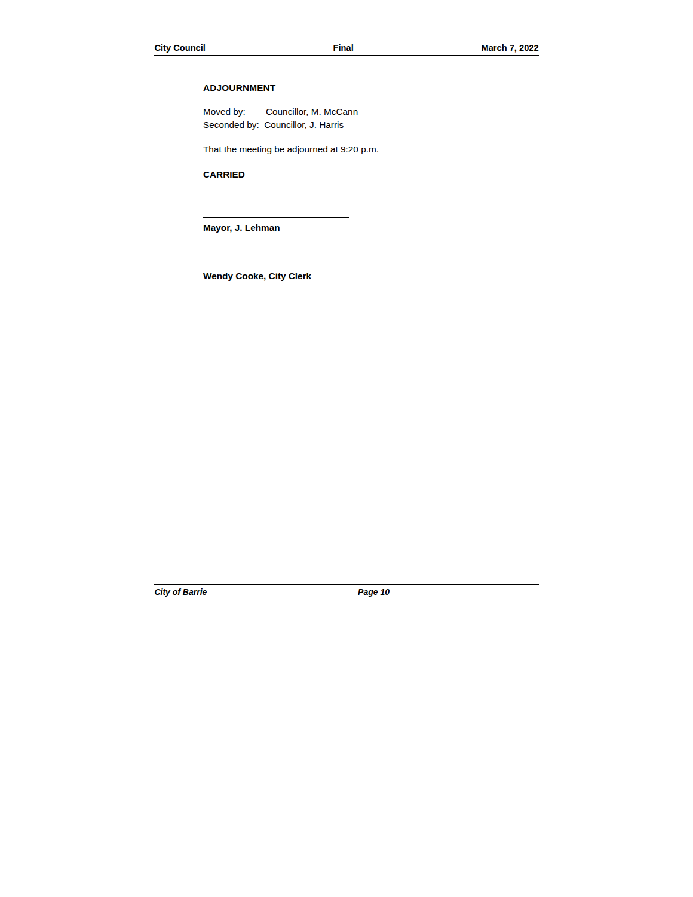City Council
Final
March 7, 2022
ADJOURNMENT
Moved by: Councillor, M. McCann Seconded by: Councillor, J. Harris
That the meeting be adjourned at 9:20 p.m.
CARRIED
Mayor, J. Lehman
Wendy Cooke, City Clerk
City of Barrie
Page 10